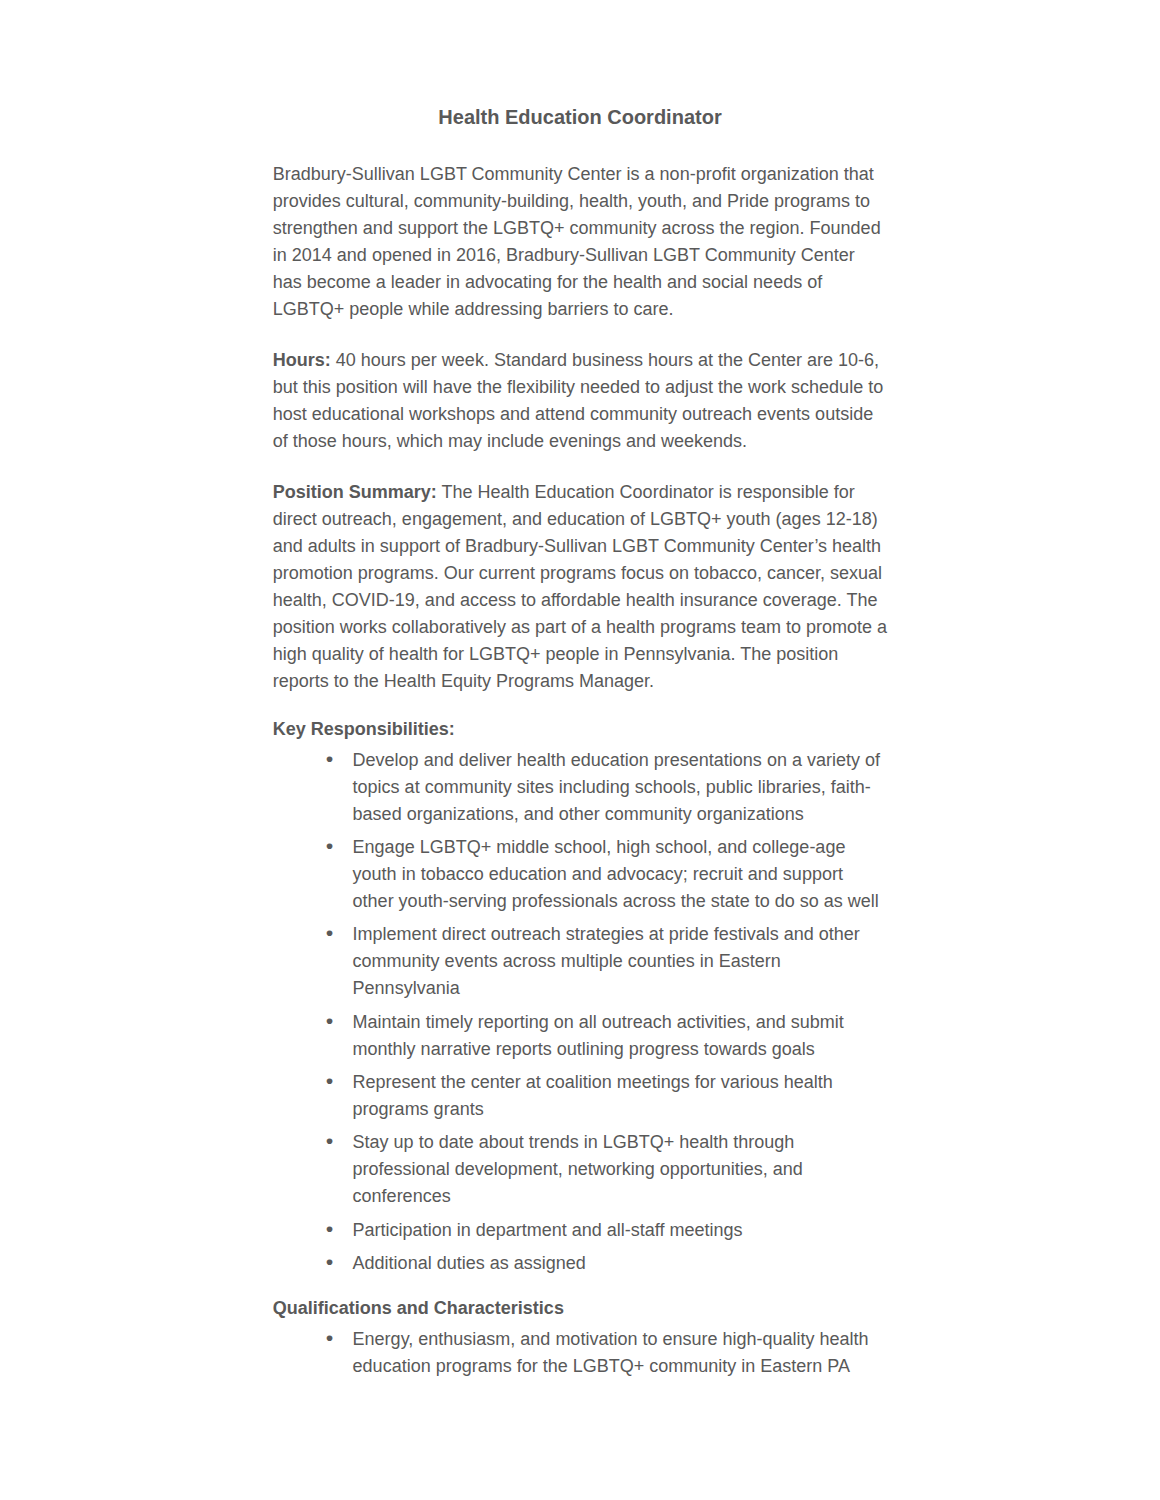Health Education Coordinator
Bradbury-Sullivan LGBT Community Center is a non-profit organization that provides cultural, community-building, health, youth, and Pride programs to strengthen and support the LGBTQ+ community across the region. Founded in 2014 and opened in 2016, Bradbury-Sullivan LGBT Community Center has become a leader in advocating for the health and social needs of LGBTQ+ people while addressing barriers to care.
Hours: 40 hours per week. Standard business hours at the Center are 10-6, but this position will have the flexibility needed to adjust the work schedule to host educational workshops and attend community outreach events outside of those hours, which may include evenings and weekends.
Position Summary: The Health Education Coordinator is responsible for direct outreach, engagement, and education of LGBTQ+ youth (ages 12-18) and adults in support of Bradbury-Sullivan LGBT Community Center’s health promotion programs. Our current programs focus on tobacco, cancer, sexual health, COVID-19, and access to affordable health insurance coverage. The position works collaboratively as part of a health programs team to promote a high quality of health for LGBTQ+ people in Pennsylvania. The position reports to the Health Equity Programs Manager.
Key Responsibilities:
Develop and deliver health education presentations on a variety of topics at community sites including schools, public libraries, faith-based organizations, and other community organizations
Engage LGBTQ+ middle school, high school, and college-age youth in tobacco education and advocacy; recruit and support other youth-serving professionals across the state to do so as well
Implement direct outreach strategies at pride festivals and other community events across multiple counties in Eastern Pennsylvania
Maintain timely reporting on all outreach activities, and submit monthly narrative reports outlining progress towards goals
Represent the center at coalition meetings for various health programs grants
Stay up to date about trends in LGBTQ+ health through professional development, networking opportunities, and conferences
Participation in department and all-staff meetings
Additional duties as assigned
Qualifications and Characteristics
Energy, enthusiasm, and motivation to ensure high-quality health education programs for the LGBTQ+ community in Eastern PA